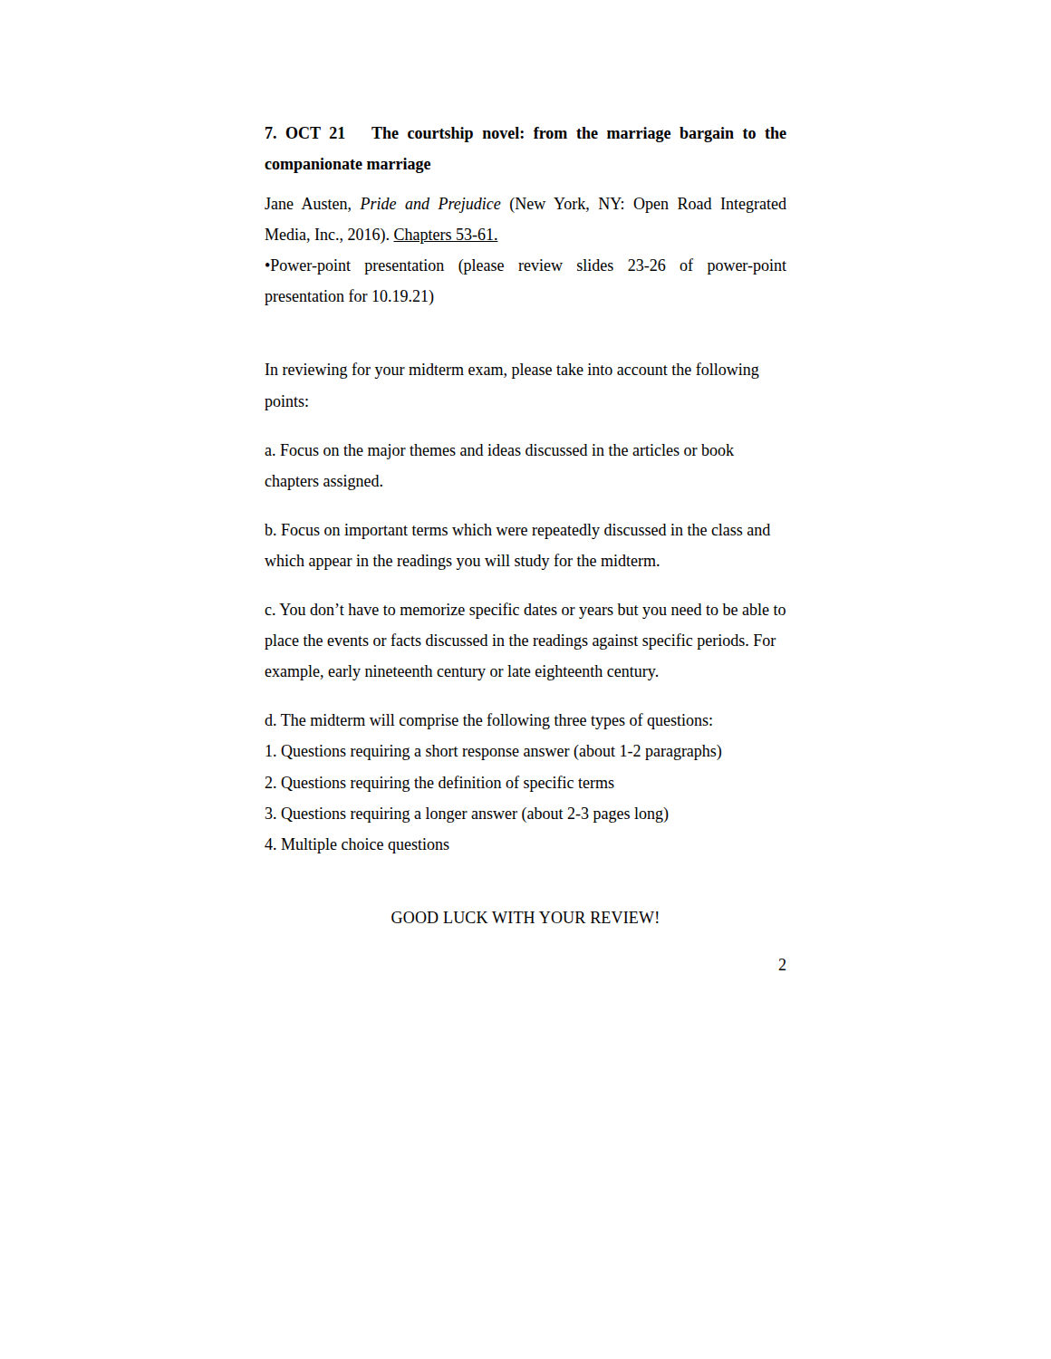7. OCT 21 The courtship novel: from the marriage bargain to the companionate marriage
Jane Austen, Pride and Prejudice (New York, NY: Open Road Integrated Media, Inc., 2016). Chapters 53-61.
•Power-point presentation (please review slides 23-26 of power-point presentation for 10.19.21)
In reviewing for your midterm exam, please take into account the following points:
a. Focus on the major themes and ideas discussed in the articles or book chapters assigned.
b. Focus on important terms which were repeatedly discussed in the class and which appear in the readings you will study for the midterm.
c. You don’t have to memorize specific dates or years but you need to be able to place the events or facts discussed in the readings against specific periods. For example, early nineteenth century or late eighteenth century.
d. The midterm will comprise the following three types of questions:
1. Questions requiring a short response answer (about 1-2 paragraphs)
2. Questions requiring the definition of specific terms
3. Questions requiring a longer answer (about 2-3 pages long)
4. Multiple choice questions
GOOD LUCK WITH YOUR REVIEW!
2